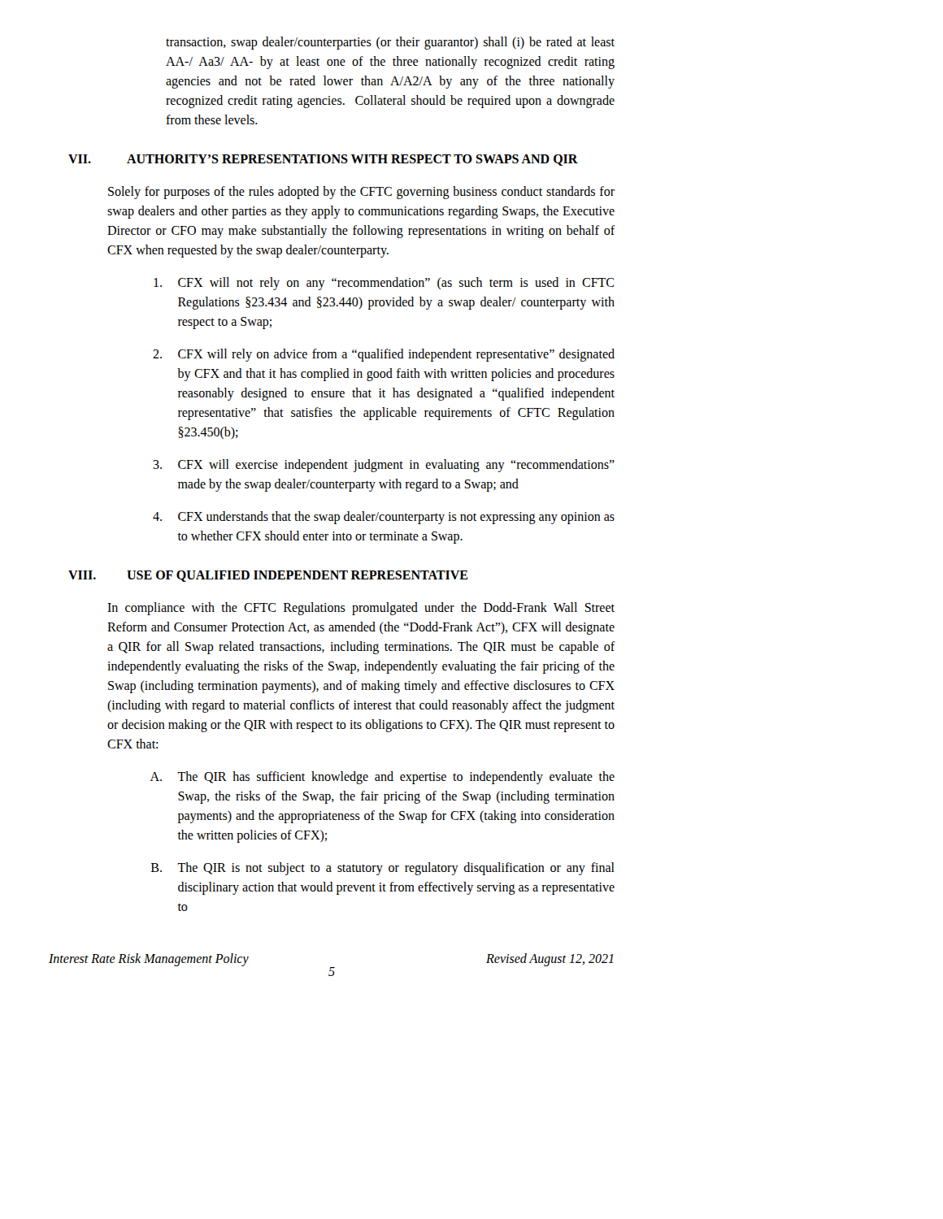transaction, swap dealer/counterparties (or their guarantor) shall (i) be rated at least AA-/ Aa3/ AA- by at least one of the three nationally recognized credit rating agencies and not be rated lower than A/A2/A by any of the three nationally recognized credit rating agencies. Collateral should be required upon a downgrade from these levels.
VII. AUTHORITY’S REPRESENTATIONS WITH RESPECT TO SWAPS AND QIR
Solely for purposes of the rules adopted by the CFTC governing business conduct standards for swap dealers and other parties as they apply to communications regarding Swaps, the Executive Director or CFO may make substantially the following representations in writing on behalf of CFX when requested by the swap dealer/counterparty.
CFX will not rely on any “recommendation” (as such term is used in CFTC Regulations §23.434 and §23.440) provided by a swap dealer/ counterparty with respect to a Swap;
CFX will rely on advice from a “qualified independent representative” designated by CFX and that it has complied in good faith with written policies and procedures reasonably designed to ensure that it has designated a “qualified independent representative” that satisfies the applicable requirements of CFTC Regulation §23.450(b);
CFX will exercise independent judgment in evaluating any “recommendations” made by the swap dealer/counterparty with regard to a Swap; and
CFX understands that the swap dealer/counterparty is not expressing any opinion as to whether CFX should enter into or terminate a Swap.
VIII. USE OF QUALIFIED INDEPENDENT REPRESENTATIVE
In compliance with the CFTC Regulations promulgated under the Dodd-Frank Wall Street Reform and Consumer Protection Act, as amended (the “Dodd-Frank Act”), CFX will designate a QIR for all Swap related transactions, including terminations. The QIR must be capable of independently evaluating the risks of the Swap, independently evaluating the fair pricing of the Swap (including termination payments), and of making timely and effective disclosures to CFX (including with regard to material conflicts of interest that could reasonably affect the judgment or decision making or the QIR with respect to its obligations to CFX). The QIR must represent to CFX that:
The QIR has sufficient knowledge and expertise to independently evaluate the Swap, the risks of the Swap, the fair pricing of the Swap (including termination payments) and the appropriateness of the Swap for CFX (taking into consideration the written policies of CFX);
The QIR is not subject to a statutory or regulatory disqualification or any final disciplinary action that would prevent it from effectively serving as a representative to
Interest Rate Risk Management Policy Revised August 12, 2021
5